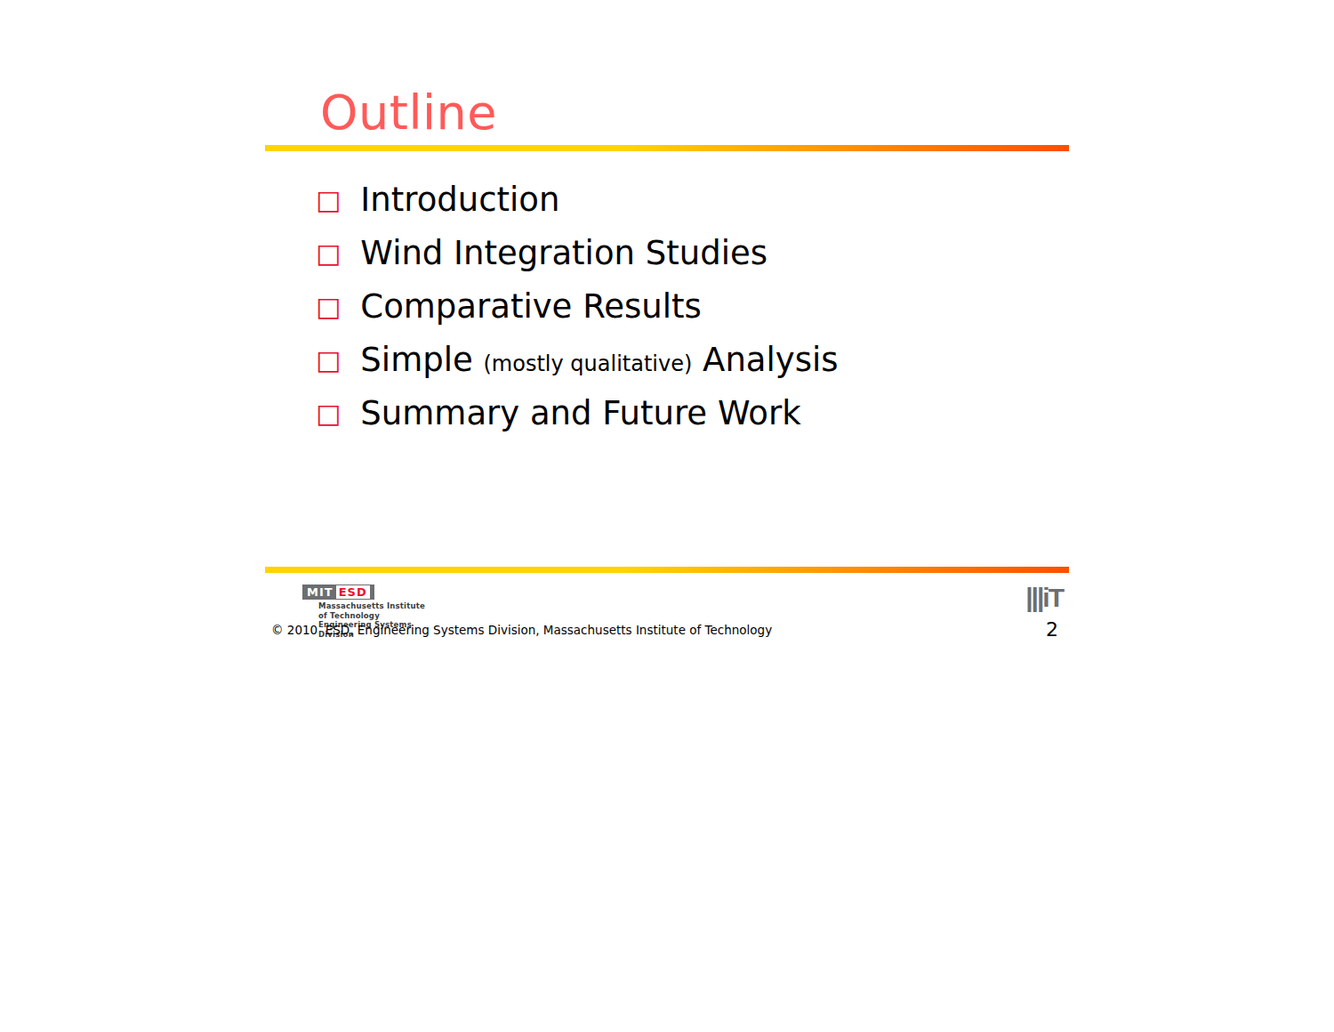Outline
□Introduction
□Wind Integration Studies
□Comparative Results
□Simple (mostly qualitative) Analysis
□Summary and Future Work
MITESD
Massachusetts Institute of Technology
Engineering Systems Division
© 2010 ESD, Engineering Systems Division, Massachusetts Institute of Technology
|||iT
2